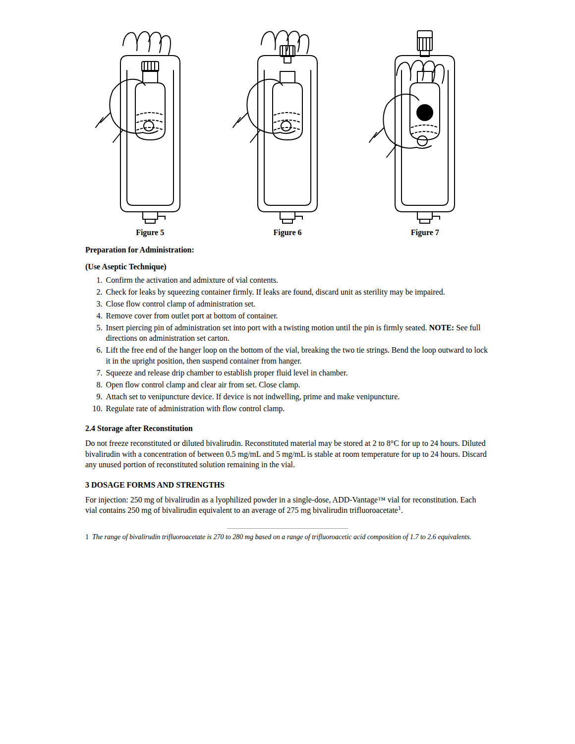Figure 5
Figure 6
Figure 7
Preparation for Administration:
(Use Aseptic Technique)
Confirm the activation and admixture of vial contents.
Check for leaks by squeezing container firmly. If leaks are found, discard unit as sterility may be impaired.
Close flow control clamp of administration set.
Remove cover from outlet port at bottom of container.
Insert piercing pin of administration set into port with a twisting motion until the pin is firmly seated. NOTE: See full directions on administration set carton.
Lift the free end of the hanger loop on the bottom of the vial, breaking the two tie strings. Bend the loop outward to lock it in the upright position, then suspend container from hanger.
Squeeze and release drip chamber to establish proper fluid level in chamber.
Open flow control clamp and clear air from set. Close clamp.
Attach set to venipuncture device. If device is not indwelling, prime and make venipuncture.
Regulate rate of administration with flow control clamp.
2.4 Storage after Reconstitution
Do not freeze reconstituted or diluted bivalirudin. Reconstituted material may be stored at 2 to 8°C for up to 24 hours. Diluted bivalirudin with a concentration of between 0.5 mg/mL and 5 mg/mL is stable at room temperature for up to 24 hours. Discard any unused portion of reconstituted solution remaining in the vial.
3 DOSAGE FORMS AND STRENGTHS
For injection: 250 mg of bivalirudin as a lyophilized powder in a single-dose, ADD-Vantage™ vial for reconstitution. Each vial contains 250 mg of bivalirudin equivalent to an average of 275 mg bivalirudin trifluoroacetate1.
1 The range of bivalirudin trifluoroacetate is 270 to 280 mg based on a range of trifluoroacetic acid composition of 1.7 to 2.6 equivalents.